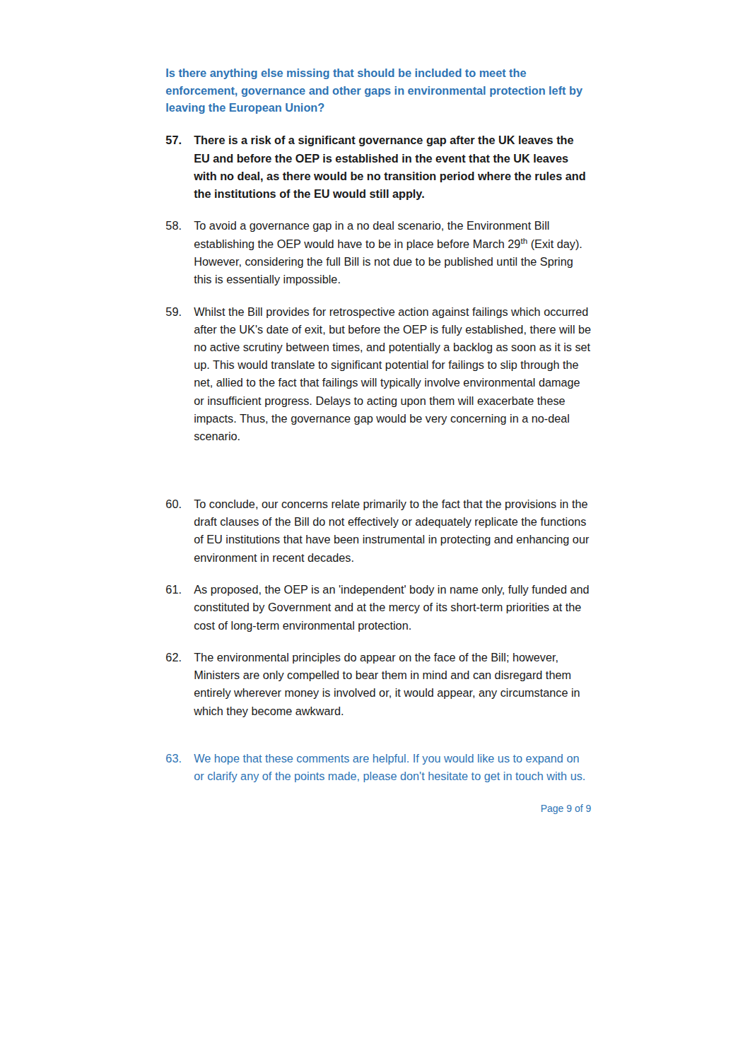Is there anything else missing that should be included to meet the enforcement, governance and other gaps in environmental protection left by leaving the European Union?
57. There is a risk of a significant governance gap after the UK leaves the EU and before the OEP is established in the event that the UK leaves with no deal, as there would be no transition period where the rules and the institutions of the EU would still apply.
58. To avoid a governance gap in a no deal scenario, the Environment Bill establishing the OEP would have to be in place before March 29th (Exit day). However, considering the full Bill is not due to be published until the Spring this is essentially impossible.
59. Whilst the Bill provides for retrospective action against failings which occurred after the UK's date of exit, but before the OEP is fully established, there will be no active scrutiny between times, and potentially a backlog as soon as it is set up. This would translate to significant potential for failings to slip through the net, allied to the fact that failings will typically involve environmental damage or insufficient progress. Delays to acting upon them will exacerbate these impacts. Thus, the governance gap would be very concerning in a no-deal scenario.
60. To conclude, our concerns relate primarily to the fact that the provisions in the draft clauses of the Bill do not effectively or adequately replicate the functions of EU institutions that have been instrumental in protecting and enhancing our environment in recent decades.
61. As proposed, the OEP is an 'independent' body in name only, fully funded and constituted by Government and at the mercy of its short-term priorities at the cost of long-term environmental protection.
62. The environmental principles do appear on the face of the Bill; however, Ministers are only compelled to bear them in mind and can disregard them entirely wherever money is involved or, it would appear, any circumstance in which they become awkward.
63. We hope that these comments are helpful. If you would like us to expand on or clarify any of the points made, please don't hesitate to get in touch with us.
Page 9 of 9